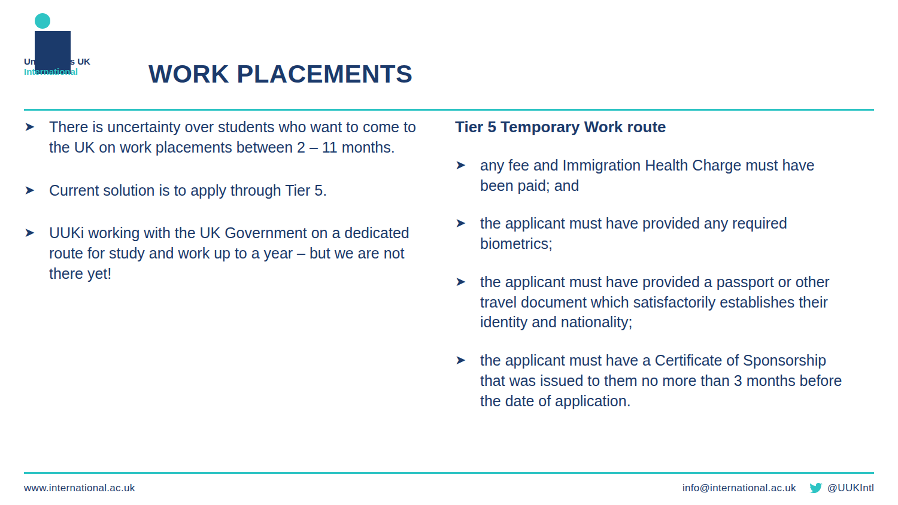Universities UK
International
Work Placements
There is uncertainty over students who want to come to the UK on work placements between 2 – 11 months.
Current solution is to apply through Tier 5.
UUKi working with the UK Government on a dedicated route for study and work up to a year – but we are not there yet!
Tier 5 Temporary Work route
any fee and Immigration Health Charge must have been paid; and
the applicant must have provided any required biometrics;
the applicant must have provided a passport or other travel document which satisfactorily establishes their identity and nationality;
the applicant must have a Certificate of Sponsorship that was issued to them no more than 3 months before the date of application.
www.international.ac.uk
info@international.ac.uk @UUKIntl